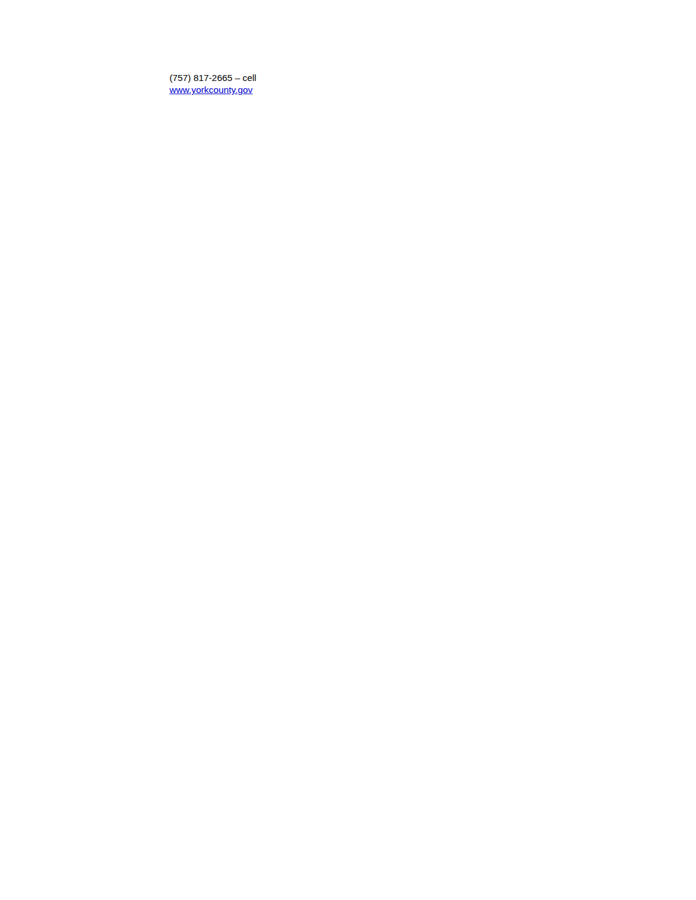(757) 817-2665 – cell
www.yorkcounty.gov